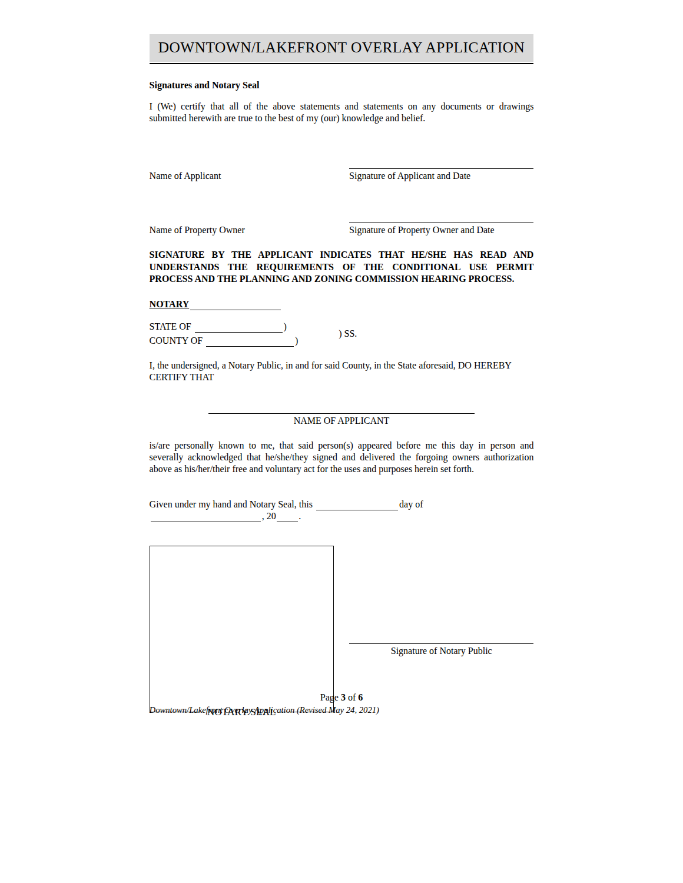DOWNTOWN/LAKEFRONT OVERLAY APPLICATION
Signatures and Notary Seal
I (We) certify that all of the above statements and statements on any documents or drawings submitted herewith are true to the best of my (our) knowledge and belief.
| Name of Applicant | | Signature of Applicant and Date |
| Name of Property Owner | | Signature of Property Owner and Date |
SIGNATURE BY THE APPLICANT INDICATES THAT HE/SHE HAS READ AND UNDERSTANDS THE REQUIREMENTS OF THE CONDITIONAL USE PERMIT PROCESS AND THE PLANNING AND ZONING COMMISSION HEARING PROCESS.
NOTARY
STATE OF )
COUNTY OF )
) SS.
I, the undersigned, a Notary Public, in and for said County, in the State aforesaid, DO HEREBY CERTIFY THAT
NAME OF APPLICANT
is/are personally known to me, that said person(s) appeared before me this day in person and severally acknowledged that he/she/they signed and delivered the forgoing owners authorization above as his/her/their free and voluntary act for the uses and purposes herein set forth.
Given under my hand and Notary Seal, this day of , 20 .
| NOTARY SEAL | | Signature of Notary Public |
Page 3 of 6
Downtown/Lakefront Overlay Application (Revised May 24, 2021)